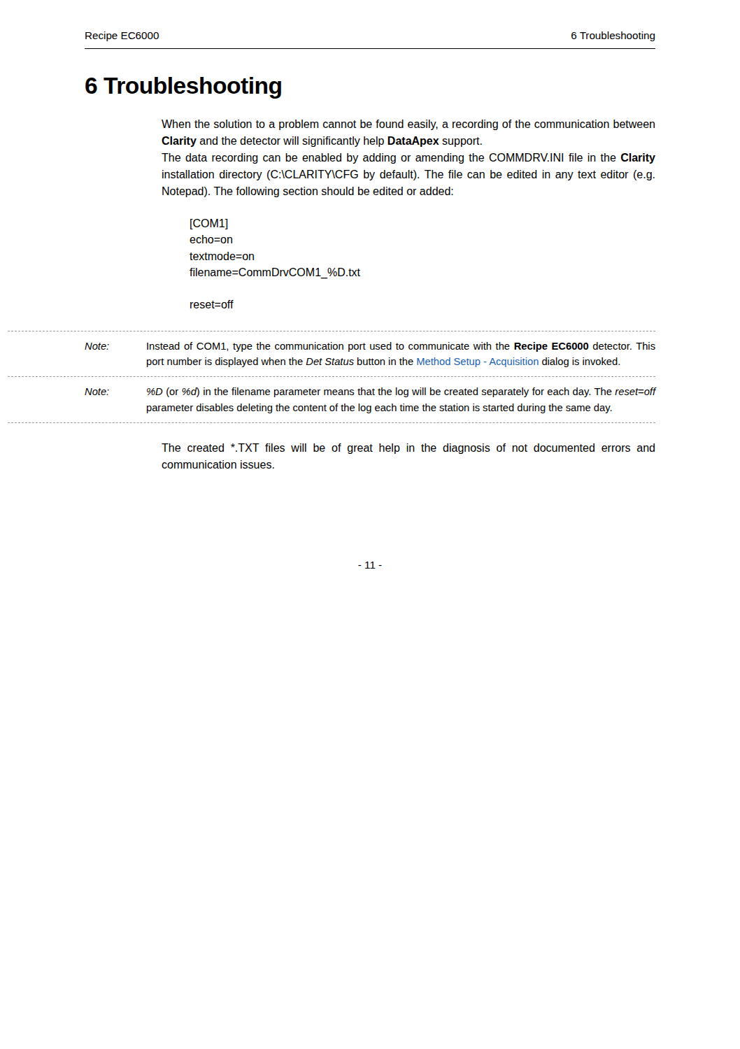Recipe EC6000 6 Troubleshooting
6 Troubleshooting
When the solution to a problem cannot be found easily, a recording of the communication between Clarity and the detector will significantly help DataApex support.
The data recording can be enabled by adding or amending the COMMDRV.INI file in the Clarity installation directory (C:\CLARITY\CFG by default). The file can be edited in any text editor (e.g. Notepad). The following section should be edited or added:
[COM1]
echo=on
textmode=on
filename=CommDrvCOM1_%D.txt
reset=off
Note:
Instead of COM1, type the communication port used to communicate with the Recipe EC6000 detector. This port number is displayed when the Det Status button in the Method Setup - Acquisition dialog is invoked.
Note:
%D (or %d) in the filename parameter means that the log will be created separately for each day. The reset=off parameter disables deleting the content of the log each time the station is started during the same day.
The created *.TXT files will be of great help in the diagnosis of not documented errors and communication issues.
- 11 -